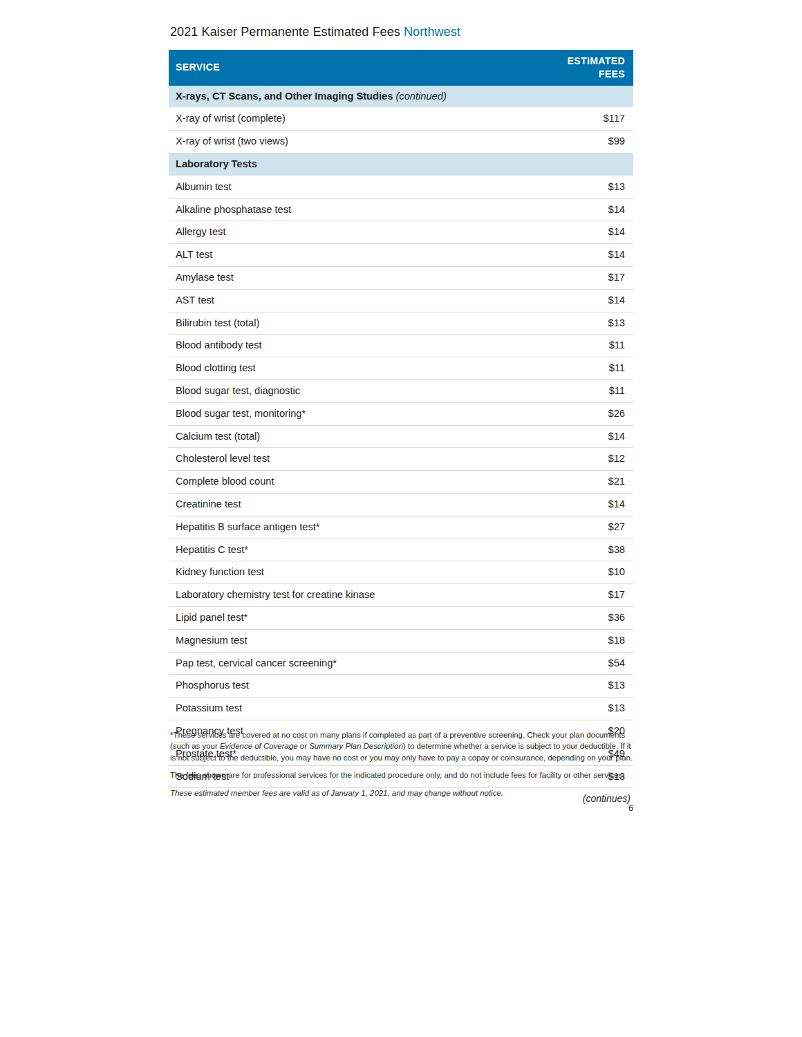2021 Kaiser Permanente Estimated Fees Northwest
| Service | Estimated Fees |
| --- | --- |
| X-rays, CT Scans, and Other Imaging Studies (continued) |
| X-ray of wrist (complete) | $117 |
| X-ray of wrist (two views) | $99 |
| Laboratory Tests |
| Albumin test | $13 |
| Alkaline phosphatase test | $14 |
| Allergy test | $14 |
| ALT test | $14 |
| Amylase test | $17 |
| AST test | $14 |
| Bilirubin test (total) | $13 |
| Blood antibody test | $11 |
| Blood clotting test | $11 |
| Blood sugar test, diagnostic | $11 |
| Blood sugar test, monitoring* | $26 |
| Calcium test (total) | $14 |
| Cholesterol level test | $12 |
| Complete blood count | $21 |
| Creatinine test | $14 |
| Hepatitis B surface antigen test* | $27 |
| Hepatitis C test* | $38 |
| Kidney function test | $10 |
| Laboratory chemistry test for creatine kinase | $17 |
| Lipid panel test* | $36 |
| Magnesium test | $18 |
| Pap test, cervical cancer screening* | $54 |
| Phosphorus test | $13 |
| Potassium test | $13 |
| Pregnancy test | $20 |
| Prostate test* | $49 |
| Sodium test | $13 |
(continues)
*These services are covered at no cost on many plans if completed as part of a preventive screening. Check your plan documents (such as your Evidence of Coverage or Summary Plan Description) to determine whether a service is subject to your deductible. If it is not subject to the deductible, you may have no cost or you may only have to pay a copay or coinsurance, depending on your plan.
The fees shown are for professional services for the indicated procedure only, and do not include fees for facility or other services.
These estimated member fees are valid as of January 1, 2021, and may change without notice.
6